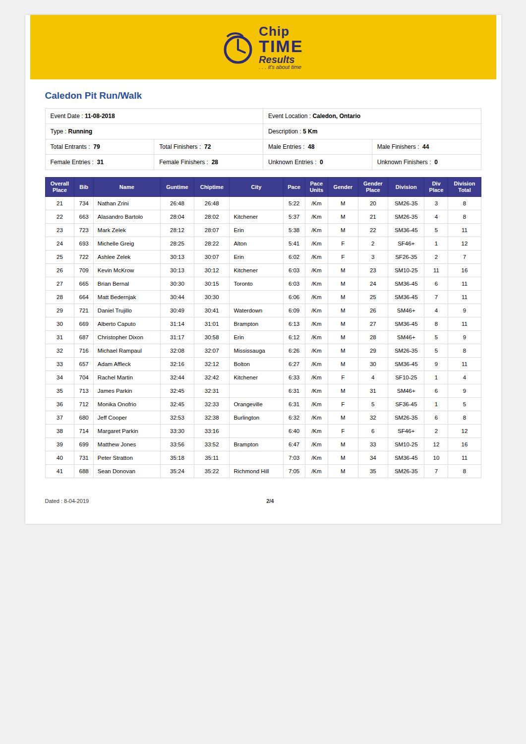Chip
TIME
Results
. . . it's about time
Caledon Pit Run/Walk
| Event Date : 11-08-2018 | Event Location : Caledon, Ontario |
| Type : Running | Description : 5 Km |
| Total Entrants : 79 | Total Finishers : 72 | Male Entries : 48 | Male Finishers : 44 |
| Female Entries : 31 | Female Finishers : 28 | Unknown Entries : 0 | Unknown Finishers : 0 |
| Overall Place | Bib | Name | Guntime | Chiptime | City | Pace | Pace Units | Gender | Gender Place | Division | Div Place | Division Total |
| --- | --- | --- | --- | --- | --- | --- | --- | --- | --- | --- | --- | --- |
| 21 | 734 | Nathan Zrini | 26:48 | 26:48 | | 5:22 | /Km | M | 20 | SM26-35 | 3 | 8 |
| 22 | 663 | Alasandro Bartolo | 28:04 | 28:02 | Kitchener | 5:37 | /Km | M | 21 | SM26-35 | 4 | 8 |
| 23 | 723 | Mark Zelek | 28:12 | 28:07 | Erin | 5:38 | /Km | M | 22 | SM36-45 | 5 | 11 |
| 24 | 693 | Michelle Greig | 28:25 | 28:22 | Alton | 5:41 | /Km | F | 2 | SF46+ | 1 | 12 |
| 25 | 722 | Ashlee Zelek | 30:13 | 30:07 | Erin | 6:02 | /Km | F | 3 | SF26-35 | 2 | 7 |
| 26 | 709 | Kevin McKrow | 30:13 | 30:12 | Kitchener | 6:03 | /Km | M | 23 | SM10-25 | 11 | 16 |
| 27 | 665 | Brian Bernal | 30:30 | 30:15 | Toronto | 6:03 | /Km | M | 24 | SM36-45 | 6 | 11 |
| 28 | 664 | Matt Bedernjak | 30:44 | 30:30 | | 6:06 | /Km | M | 25 | SM36-45 | 7 | 11 |
| 29 | 721 | Daniel Trujillo | 30:49 | 30:41 | Waterdown | 6:09 | /Km | M | 26 | SM46+ | 4 | 9 |
| 30 | 669 | Alberto Caputo | 31:14 | 31:01 | Brampton | 6:13 | /Km | M | 27 | SM36-45 | 8 | 11 |
| 31 | 687 | Christopher Dixon | 31:17 | 30:58 | Erin | 6:12 | /Km | M | 28 | SM46+ | 5 | 9 |
| 32 | 716 | Michael Rampaul | 32:08 | 32:07 | Mississauga | 6:26 | /Km | M | 29 | SM26-35 | 5 | 8 |
| 33 | 657 | Adam Affleck | 32:16 | 32:12 | Bolton | 6:27 | /Km | M | 30 | SM36-45 | 9 | 11 |
| 34 | 704 | Rachel Martin | 32:44 | 32:42 | Kitchener | 6:33 | /Km | F | 4 | SF10-25 | 1 | 4 |
| 35 | 713 | James Parkin | 32:45 | 32:31 | | 6:31 | /Km | M | 31 | SM46+ | 6 | 9 |
| 36 | 712 | Monika Onofrio | 32:45 | 32:33 | Orangeville | 6:31 | /Km | F | 5 | SF36-45 | 1 | 5 |
| 37 | 680 | Jeff Cooper | 32:53 | 32:38 | Burlington | 6:32 | /Km | M | 32 | SM26-35 | 6 | 8 |
| 38 | 714 | Margaret Parkin | 33:30 | 33:16 | | 6:40 | /Km | F | 6 | SF46+ | 2 | 12 |
| 39 | 699 | Matthew Jones | 33:56 | 33:52 | Brampton | 6:47 | /Km | M | 33 | SM10-25 | 12 | 16 |
| 40 | 731 | Peter Stratton | 35:18 | 35:11 | | 7:03 | /Km | M | 34 | SM36-45 | 10 | 11 |
| 41 | 688 | Sean Donovan | 35:24 | 35:22 | Richmond Hill | 7:05 | /Km | M | 35 | SM26-35 | 7 | 8 |
Dated : 8-04-2019
2/4